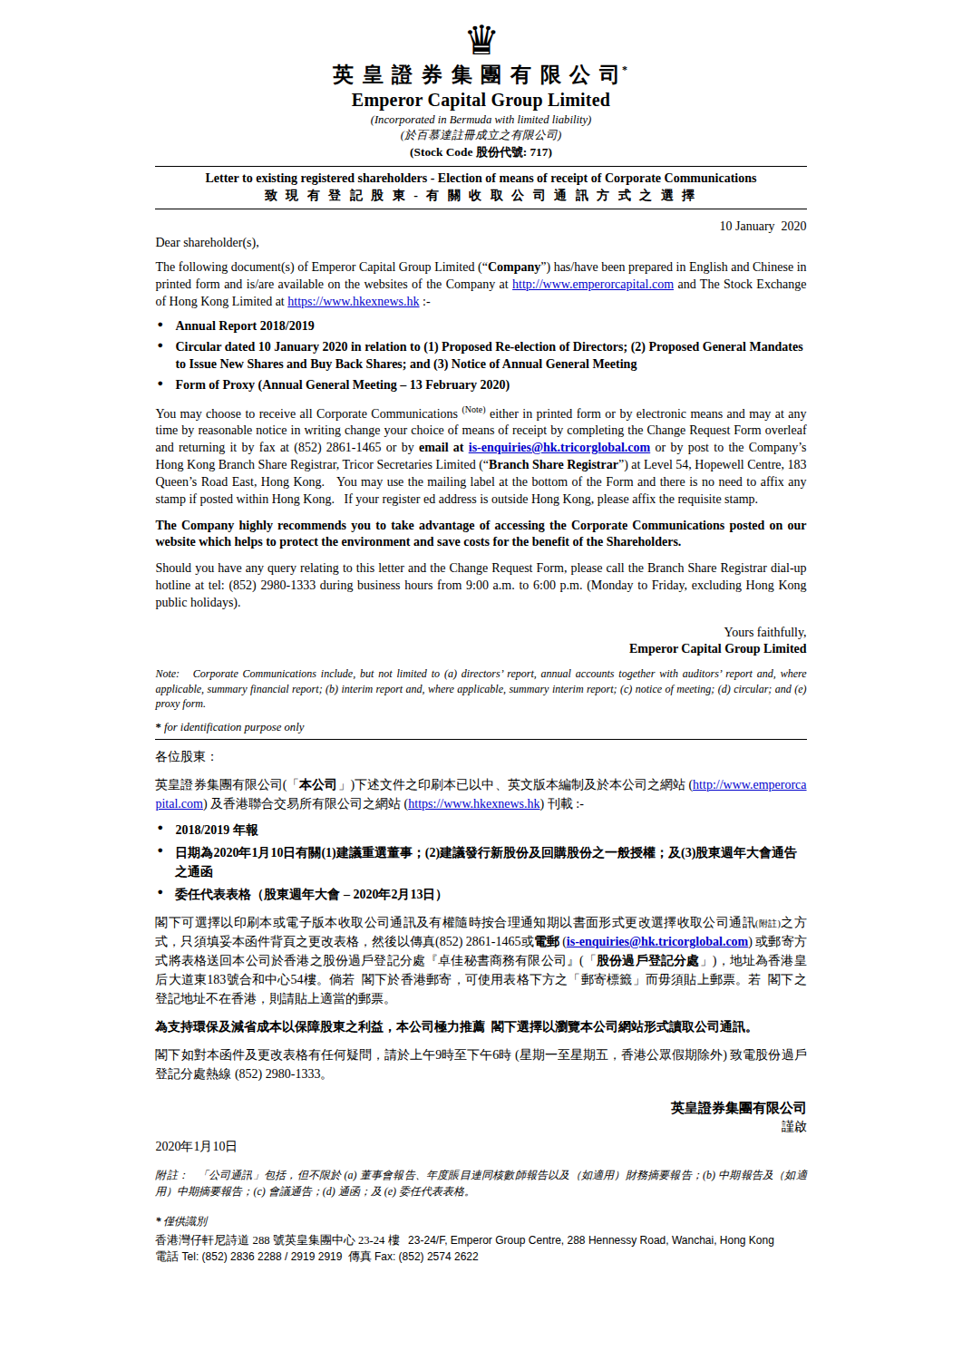♛
英 皇 證 券 集 團 有 限 公 司*
Emperor Capital Group Limited
(Incorporated in Bermuda with limited liability)
(於百慕達註冊成立之有限公司)
(Stock Code 股份代號: 717)
Letter to existing registered shareholders - Election of means of receipt of Corporate Communications
致 現 有 登 記 股 東 - 有 關 收 取 公 司 通 訊 方 式 之 選 擇
10 January 2020
Dear shareholder(s),
The following document(s) of Emperor Capital Group Limited (“Company”) has/have been prepared in English and Chinese in printed form and is/are available on the websites of the Company at http://www.emperorcapital.com and The Stock Exchange of Hong Kong Limited at https://www.hkexnews.hk :-
Annual Report 2018/2019
Circular dated 10 January 2020 in relation to (1) Proposed Re-election of Directors; (2) Proposed General Mandates to Issue New Shares and Buy Back Shares; and (3) Notice of Annual General Meeting
Form of Proxy (Annual General Meeting – 13 February 2020)
You may choose to receive all Corporate Communications (Note) either in printed form or by electronic means and may at any time by reasonable notice in writing change your choice of means of receipt by completing the Change Request Form overleaf and returning it by fax at (852) 2861-1465 or by email at is-enquiries@hk.tricorglobal.com or by post to the Company’s Hong Kong Branch Share Registrar, Tricor Secretaries Limited (“Branch Share Registrar”) at Level 54, Hopewell Centre, 183 Queen’s Road East, Hong Kong. You may use the mailing label at the bottom of the Form and there is no need to affix any stamp if posted within Hong Kong. If your register ed address is outside Hong Kong, please affix the requisite stamp.
The Company highly recommends you to take advantage of accessing the Corporate Communications posted on our website which helps to protect the environment and save costs for the benefit of the Shareholders.
Should you have any query relating to this letter and the Change Request Form, please call the Branch Share Registrar dial-up hotline at tel: (852) 2980-1333 during business hours from 9:00 a.m. to 6:00 p.m. (Monday to Friday, excluding Hong Kong public holidays).
Yours faithfully,
Emperor Capital Group Limited
Note: Corporate Communications include, but not limited to (a) directors’ report, annual accounts together with auditors’ report and, where applicable, summary financial report; (b) interim report and, where applicable, summary interim report; (c) notice of meeting; (d) circular; and (e) proxy form.
* for identification purpose only
各位股東：
英皇證券集團有限公司(「本公司」)下述文件之印刷本已以中、英文版本編制及於本公司之網站 (http://www.emperorcapital.com) 及香港聯合交易所有限公司之網站 (https://www.hkexnews.hk) 刊載 :-
2018/2019 年報
日期為2020年1月10日有關(1)建議重選董事；(2)建議發行新股份及回購股份之一般授權；及(3)股東週年大會通告之通函
委任代表表格（股東週年大會 – 2020年2月13日）
閣下可選擇以印刷本或電子版本收取公司通訊及有權隨時按合理通知期以書面形式更改選擇收取公司通訊(附註) 之方式，只須填妥本函件背頁之更改表格，然後以傳真(852) 2861-1465或電郵 (is-enquiries@hk.tricorglobal.com) 或郵寄方式將表格送回本公司於香港之股份過戶登記分處『卓佳秘書商務有限公司』(「股份過戶登記分處」)，地址為香港皇后大道東183號合和中心54樓。倘若 閣下於香港郵寄，可使用表格下方之「郵寄標籤」而毋須貼上郵票。若 閣下之登記地址不在香港，則請貼上適當的郵票。
為支持環保及減省成本以保障股東之利益，本公司極力推薦 閣下選擇以瀏覽本公司網站形式讀取公司通訊。
閣下如對本函件及更改表格有任何疑問，請於上午9時至下午6時 (星期一至星期五，香港公眾假期除外) 致電股份過戶登記分處熱線 (852) 2980-1333。
英皇證券集團有限公司
謹啟
2020年1月10日
附註： 「公司通訊」包括，但不限於 (a) 董事會報告、年度賬目連同核數師報告以及（如適用）財務摘要報告；(b) 中期報告及（如適用）中期摘要報告；(c) 會議通告；(d) 通函；及 (e) 委任代表表格。
* 僅供識別
香港灣仔軒尼詩道 288 號英皇集團中心 23-24 樓 23-24/F, Emperor Group Centre, 288 Hennessy Road, Wanchai, Hong Kong
電話 Tel: (852) 2836 2288 / 2919 2919 傳真 Fax: (852) 2574 2622